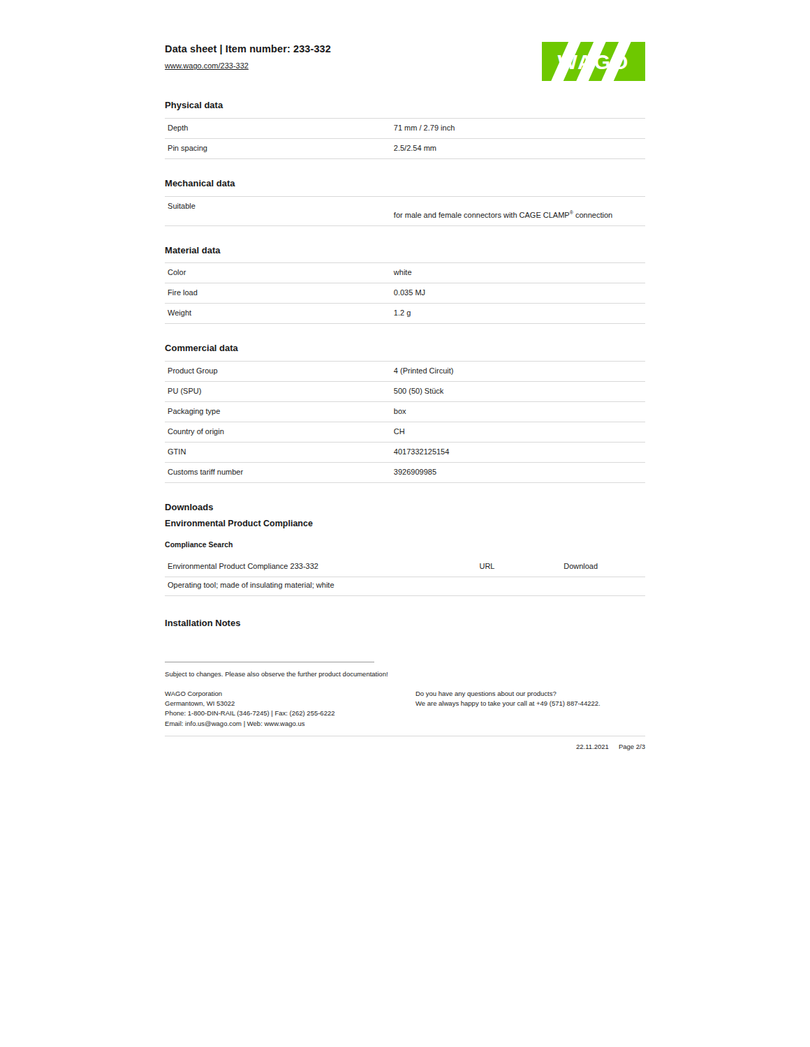Data sheet | Item number: 233-332
www.wago.com/233-332
WAGO
Physical data
| Depth | 71 mm / 2.79 inch |
| Pin spacing | 2.5/2.54 mm |
Mechanical data
| Suitable | for male and female connectors with CAGE CLAMP ® connection |
Material data
| Color | white |
| Fire load | 0.035 MJ |
| Weight | 1.2 g |
Commercial data
| Product Group | 4 (Printed Circuit) |
| PU (SPU) | 500 (50) Stück |
| Packaging type | box |
| Country of origin | CH |
| GTIN | 4017332125154 |
| Customs tariff number | 3926909985 |
Downloads
Environmental Product Compliance
Compliance Search
| Environmental Product Compliance 233-332 | URL | Download |
| Operating tool; made of insulating material; white |
Installation Notes
Subject to changes. Please also observe the further product documentation!
WAGO Corporation
Germantown, WI 53022
Phone: 1-800-DIN-RAIL (346-7245) | Fax: (262) 255-6222
Email: info.us@wago.com | Web: www.wago.us
Do you have any questions about our products?
We are always happy to take your call at +49 (571) 887-44222.
22.11.2021 Page 2/3